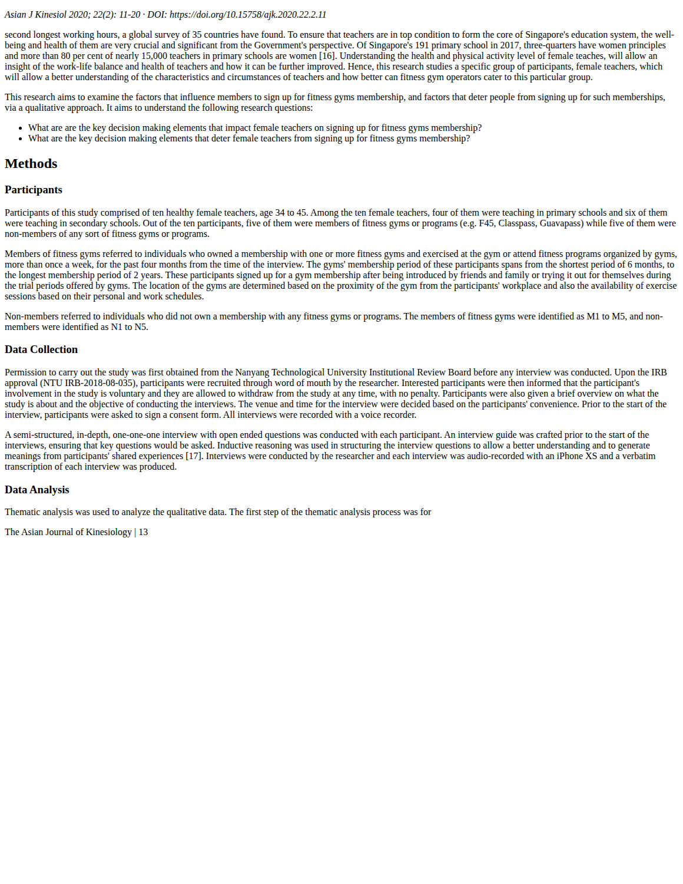Asian J Kinesiol 2020; 22(2): 11-20 · DOI: https://doi.org/10.15758/ajk.2020.22.2.11
second longest working hours, a global survey of 35 countries have found. To ensure that teachers are in top condition to form the core of Singapore's education system, the well-being and health of them are very crucial and significant from the Government's perspective. Of Singapore's 191 primary school in 2017, three-quarters have women principles and more than 80 per cent of nearly 15,000 teachers in primary schools are women [16]. Understanding the health and physical activity level of female teaches, will allow an insight of the work-life balance and health of teachers and how it can be further improved. Hence, this research studies a specific group of participants, female teachers, which will allow a better understanding of the characteristics and circumstances of teachers and how better can fitness gym operators cater to this particular group.
This research aims to examine the factors that influence members to sign up for fitness gyms membership, and factors that deter people from signing up for such memberships, via a qualitative approach. It aims to understand the following research questions:
What are are the key decision making elements that impact female teachers on signing up for fitness gyms membership?
What are the key decision making elements that deter female teachers from signing up for fitness gyms membership?
Methods
Participants
Participants of this study comprised of ten healthy female teachers, age 34 to 45. Among the ten female teachers, four of them were teaching in primary schools and six of them were teaching in secondary schools. Out of the ten participants, five of them were members of fitness gyms or programs (e.g. F45, Classpass, Guavapass) while five of them were non-members of any sort of fitness gyms or programs.
Members of fitness gyms referred to individuals who owned a membership with one or more fitness gyms and exercised at the gym or attend fitness programs organized by gyms, more than once a week, for the past four months from the time of the interview. The gyms' membership period of these participants spans from the shortest period of 6 months, to the longest membership period of 2 years. These participants signed up for a gym membership after being introduced by friends and family or trying it out for themselves during the trial periods offered by gyms. The location of the gyms are determined based on the proximity of the gym from the participants' workplace and also the availability of exercise sessions based on their personal and work schedules.
Non-members referred to individuals who did not own a membership with any fitness gyms or programs. The members of fitness gyms were identified as M1 to M5, and non-members were identified as N1 to N5.
Data Collection
Permission to carry out the study was first obtained from the Nanyang Technological University Institutional Review Board before any interview was conducted. Upon the IRB approval (NTU IRB-2018-08-035), participants were recruited through word of mouth by the researcher. Interested participants were then informed that the participant's involvement in the study is voluntary and they are allowed to withdraw from the study at any time, with no penalty. Participants were also given a brief overview on what the study is about and the objective of conducting the interviews. The venue and time for the interview were decided based on the participants' convenience. Prior to the start of the interview, participants were asked to sign a consent form. All interviews were recorded with a voice recorder.
A semi-structured, in-depth, one-one-one interview with open ended questions was conducted with each participant. An interview guide was crafted prior to the start of the interviews, ensuring that key questions would be asked. Inductive reasoning was used in structuring the interview questions to allow a better understanding and to generate meanings from participants' shared experiences [17]. Interviews were conducted by the researcher and each interview was audio-recorded with an iPhone XS and a verbatim transcription of each interview was produced.
Data Analysis
Thematic analysis was used to analyze the qualitative data. The first step of the thematic analysis process was for
The Asian Journal of Kinesiology | 13